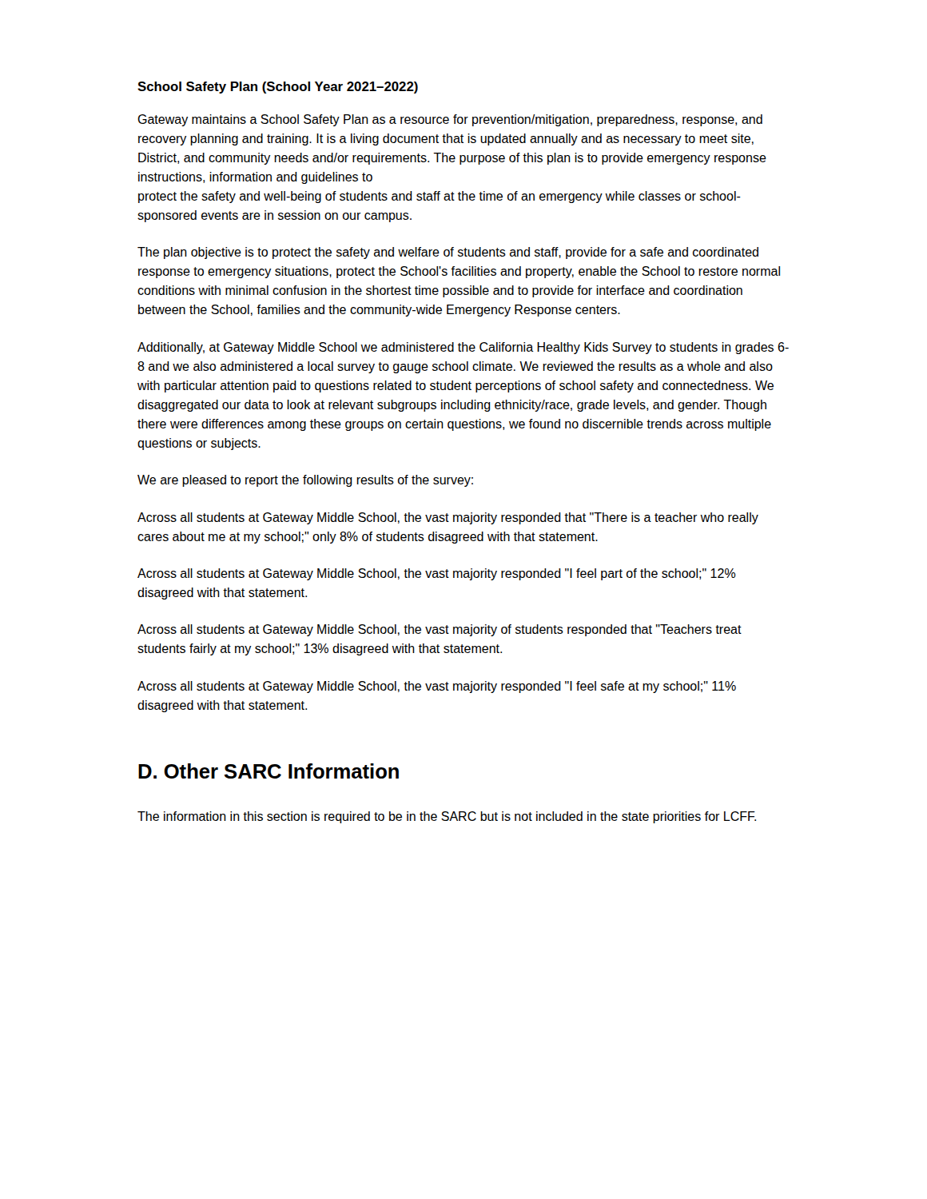School Safety Plan (School Year 2021–2022)
Gateway maintains a School Safety Plan as a resource for prevention/mitigation, preparedness, response, and recovery planning and training. It is a living document that is updated annually and as necessary to meet site, District, and community needs and/or requirements. The purpose of this plan is to provide emergency response instructions, information and guidelines to
protect the safety and well-being of students and staff at the time of an emergency while classes or school-sponsored events are in session on our campus.
The plan objective is to protect the safety and welfare of students and staff, provide for a safe and coordinated response to emergency situations, protect the School's facilities and property, enable the School to restore normal conditions with minimal confusion in the shortest time possible and to provide for interface and coordination between the School, families and the community-wide Emergency Response centers.
Additionally, at Gateway Middle School we administered the California Healthy Kids Survey to students in grades 6-8 and we also administered a local survey to gauge school climate. We reviewed the results as a whole and also with particular attention paid to questions related to student perceptions of school safety and connectedness. We disaggregated our data to look at relevant subgroups including ethnicity/race, grade levels, and gender. Though there were differences among these groups on certain questions, we found no discernible trends across multiple questions or subjects.
We are pleased to report the following results of the survey:
Across all students at Gateway Middle School, the vast majority responded that "There is a teacher who really cares about me at my school;" only 8% of students disagreed with that statement.
Across all students at Gateway Middle School, the vast majority responded "I feel part of the school;" 12% disagreed with that statement.
Across all students at Gateway Middle School, the vast majority of students responded that "Teachers treat students fairly at my school;" 13% disagreed with that statement.
Across all students at Gateway Middle School, the vast majority responded "I feel safe at my school;" 11% disagreed with that statement.
D. Other SARC Information
The information in this section is required to be in the SARC but is not included in the state priorities for LCFF.